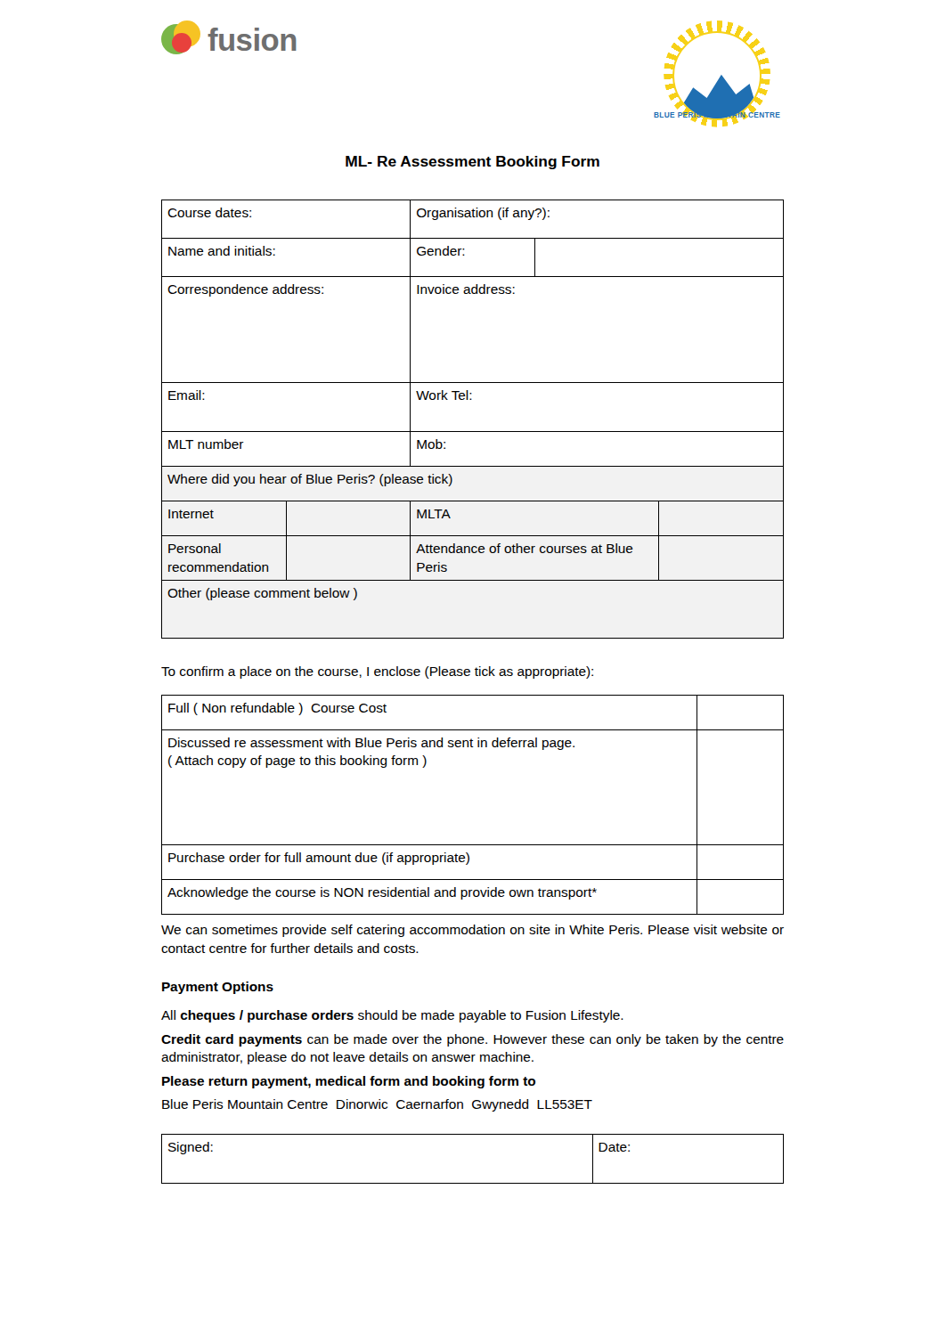fusion
BLUE PERIS MOUNTAIN CENTRE
ML- Re Assessment Booking Form
| Course dates: | Organisation (if any?): |
| Name and initials: | Gender: | |
| Correspondence address: | Invoice address: |
| Email: | Work Tel: |
| MLT number | Mob: |
| Where did you hear of Blue Peris? (please tick) |
| Internet | | MLTA | |
| Personal recommendation | | Attendance of other courses at Blue Peris | |
| Other (please comment below ) |
To confirm a place on the course, I enclose (Please tick as appropriate):
| Full ( Non refundable ) Course Cost | |
| Discussed re assessment with Blue Peris and sent in deferral page. ( Attach copy of page to this booking form ) | |
| Purchase order for full amount due (if appropriate) | |
| Acknowledge the course is NON residential and provide own transport* | |
We can sometimes provide self catering accommodation on site in White Peris. Please visit website or contact centre for further details and costs.
Payment Options
All cheques / purchase orders should be made payable to Fusion Lifestyle.
Credit card payments can be made over the phone. However these can only be taken by the centre administrator, please do not leave details on answer machine.
Please return payment, medical form and booking form to
Blue Peris Mountain Centre Dinorwic Caernarfon Gwynedd LL553ET
| Signed: | Date: |